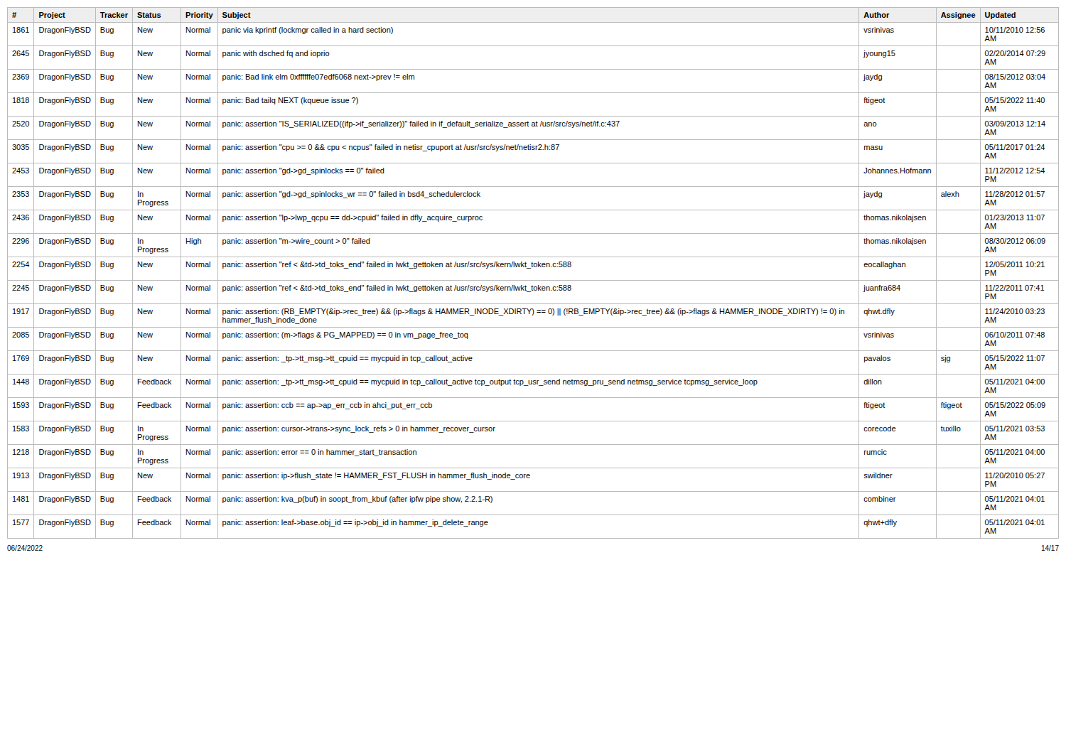| # | Project | Tracker | Status | Priority | Subject | Author | Assignee | Updated |
| --- | --- | --- | --- | --- | --- | --- | --- | --- |
| 1861 | DragonFlyBSD | Bug | New | Normal | panic via kprintf (lockmgr called in a hard section) | vsrinivas | | 10/11/2010 12:56 AM |
| 2645 | DragonFlyBSD | Bug | New | Normal | panic with dsched fq and ioprio | jyoung15 | | 02/20/2014 07:29 AM |
| 2369 | DragonFlyBSD | Bug | New | Normal | panic: Bad link elm 0xffffffe07edf6068 next->prev != elm | jaydg | | 08/15/2012 03:04 AM |
| 1818 | DragonFlyBSD | Bug | New | Normal | panic: Bad tailq NEXT (kqueue issue ?) | ftigeot | | 05/15/2022 11:40 AM |
| 2520 | DragonFlyBSD | Bug | New | Normal | panic: assertion "IS_SERIALIZED((ifp->if_serializer))" failed in if_default_serialize_assert at /usr/src/sys/net/if.c:437 | ano | | 03/09/2013 12:14 AM |
| 3035 | DragonFlyBSD | Bug | New | Normal | panic: assertion "cpu >= 0 && cpu < ncpus" failed in netisr_cpuport at /usr/src/sys/net/netisr2.h:87 | masu | | 05/11/2017 01:24 AM |
| 2453 | DragonFlyBSD | Bug | New | Normal | panic: assertion "gd->gd_spinlocks == 0" failed | Johannes.Hofmann | | 11/12/2012 12:54 PM |
| 2353 | DragonFlyBSD | Bug | In Progress | Normal | panic: assertion "gd->gd_spinlocks_wr == 0" failed in bsd4_schedulerclock | jaydg | alexh | 11/28/2012 01:57 AM |
| 2436 | DragonFlyBSD | Bug | New | Normal | panic: assertion "lp->lwp_qcpu == dd->cpuid" failed in dfly_acquire_curproc | thomas.nikolajsen | | 01/23/2013 11:07 AM |
| 2296 | DragonFlyBSD | Bug | In Progress | High | panic: assertion "m->wire_count > 0" failed | thomas.nikolajsen | | 08/30/2012 06:09 AM |
| 2254 | DragonFlyBSD | Bug | New | Normal | panic: assertion "ref < &td->td_toks_end" failed in lwkt_gettoken at /usr/src/sys/kern/lwkt_token.c:588 | eocallaghan | | 12/05/2011 10:21 PM |
| 2245 | DragonFlyBSD | Bug | New | Normal | panic: assertion "ref < &td->td_toks_end" failed in lwkt_gettoken at /usr/src/sys/kern/lwkt_token.c:588 | juanfra684 | | 11/22/2011 07:41 PM |
| 1917 | DragonFlyBSD | Bug | New | Normal | panic: assertion: (RB_EMPTY(&ip->rec_tree) && (ip->flags & HAMMER_INODE_XDIRTY) == 0) // (!RB_EMPTY(&ip->rec_tree) && (ip->flags & HAMMER_INODE_XDIRTY) != 0) in hammer_flush_inode_done | qhwt.dfly | | 11/24/2010 03:23 AM |
| 2085 | DragonFlyBSD | Bug | New | Normal | panic: assertion: (m->flags & PG_MAPPED) == 0 in vm_page_free_toq | vsrinivas | | 06/10/2011 07:48 AM |
| 1769 | DragonFlyBSD | Bug | New | Normal | panic: assertion: _tp->tt_msg->tt_cpuid == mycpuid in tcp_callout_active | pavalos | sjg | 05/15/2022 11:07 AM |
| 1448 | DragonFlyBSD | Bug | Feedback | Normal | panic: assertion: _tp->tt_msg->tt_cpuid == mycpuid in tcp_callout_active tcp_output tcp_usr_send netmsg_pru_send netmsg_service tcpmsg_service_loop | dillon | | 05/11/2021 04:00 AM |
| 1593 | DragonFlyBSD | Bug | Feedback | Normal | panic: assertion: ccb == ap->ap_err_ccb in ahci_put_err_ccb | ftigeot | ftigeot | 05/15/2022 05:09 AM |
| 1583 | DragonFlyBSD | Bug | In Progress | Normal | panic: assertion: cursor->trans->sync_lock_refs > 0 in hammer_recover_cursor | corecode | tuxillo | 05/11/2021 03:53 AM |
| 1218 | DragonFlyBSD | Bug | In Progress | Normal | panic: assertion: error == 0 in hammer_start_transaction | rumcic | | 05/11/2021 04:00 AM |
| 1913 | DragonFlyBSD | Bug | New | Normal | panic: assertion: ip->flush_state != HAMMER_FST_FLUSH in hammer_flush_inode_core | swildner | | 11/20/2010 05:27 PM |
| 1481 | DragonFlyBSD | Bug | Feedback | Normal | panic: assertion: kva_p(buf) in soopt_from_kbuf (after ipfw pipe show, 2.2.1-R) | combiner | | 05/11/2021 04:01 AM |
| 1577 | DragonFlyBSD | Bug | Feedback | Normal | panic: assertion: leaf->base.obj_id == ip->obj_id in hammer_ip_delete_range | qhwt+dfly | | 05/11/2021 04:01 AM |
06/24/2022 14/17